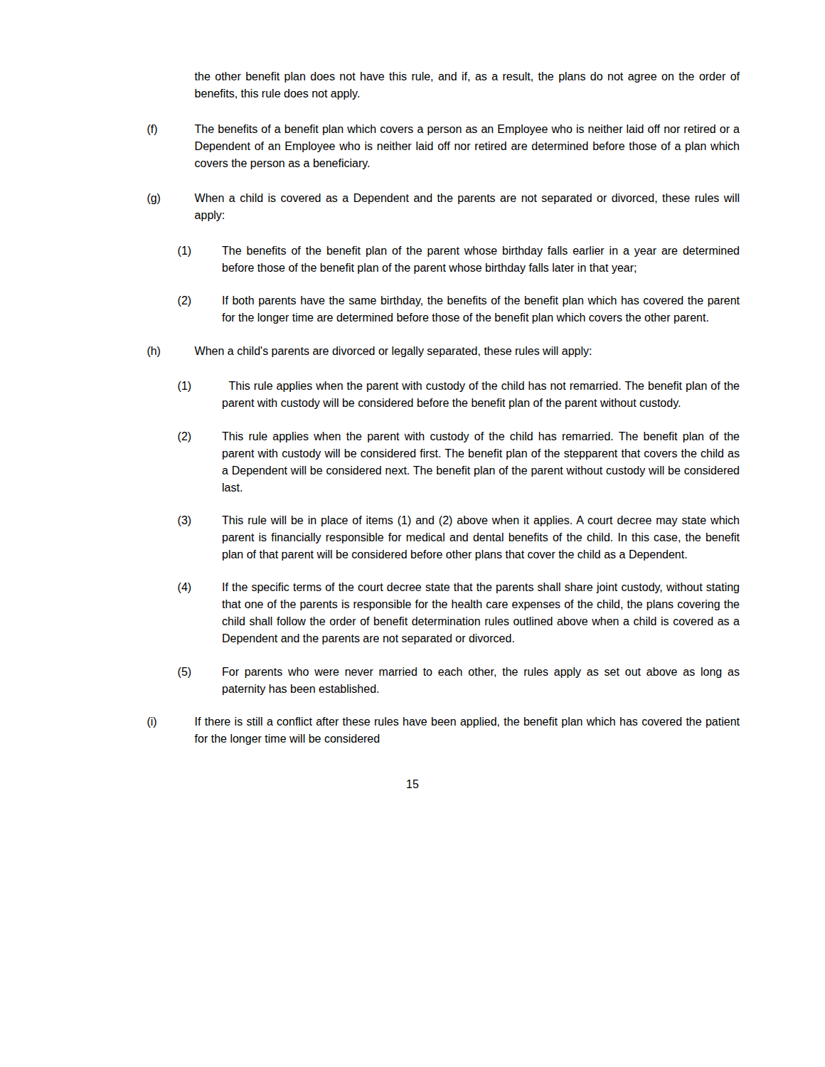the other benefit plan does not have this rule, and if, as a result, the plans do not agree on the order of benefits, this rule does not apply.
(f)
The benefits of a benefit plan which covers a person as an Employee who is neither laid off nor retired or a Dependent of an Employee who is neither laid off nor retired are determined before those of a plan which covers the person as a beneficiary.
(g)
When a child is covered as a Dependent and the parents are not separated or divorced, these rules will apply:
(1)
The benefits of the benefit plan of the parent whose birthday falls earlier in a year are determined before those of the benefit plan of the parent whose birthday falls later in that year;
(2)
If both parents have the same birthday, the benefits of the benefit plan which has covered the parent for the longer time are determined before those of the benefit plan which covers the other parent.
(h)
When a child's parents are divorced or legally separated, these rules will apply:
(1)
This rule applies when the parent with custody of the child has not remarried. The benefit plan of the parent with custody will be considered before the benefit plan of the parent without custody.
(2)
This rule applies when the parent with custody of the child has remarried. The benefit plan of the parent with custody will be considered first. The benefit plan of the stepparent that covers the child as a Dependent will be considered next. The benefit plan of the parent without custody will be considered last.
(3)
This rule will be in place of items (1) and (2) above when it applies. A court decree may state which parent is financially responsible for medical and dental benefits of the child. In this case, the benefit plan of that parent will be considered before other plans that cover the child as a Dependent.
(4)
If the specific terms of the court decree state that the parents shall share joint custody, without stating that one of the parents is responsible for the health care expenses of the child, the plans covering the child shall follow the order of benefit determination rules outlined above when a child is covered as a Dependent and the parents are not separated or divorced.
(5)
For parents who were never married to each other, the rules apply as set out above as long as paternity has been established.
(i)
If there is still a conflict after these rules have been applied, the benefit plan which has covered the patient for the longer time will be considered
15